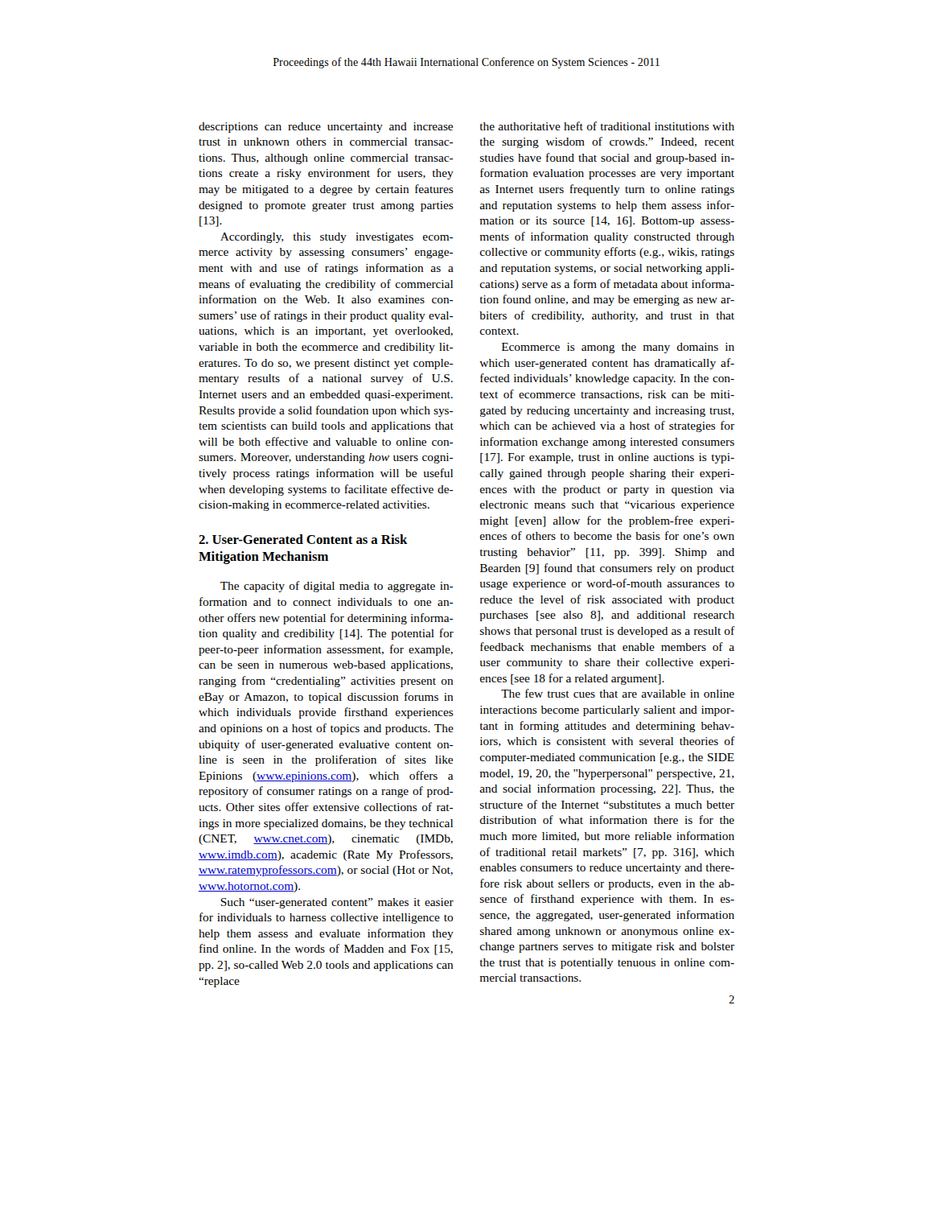Proceedings of the 44th Hawaii International Conference on System Sciences - 2011
descriptions can reduce uncertainty and increase trust in unknown others in commercial transactions. Thus, although online commercial transactions create a risky environment for users, they may be mitigated to a degree by certain features designed to promote greater trust among parties [13].
Accordingly, this study investigates ecommerce activity by assessing consumers’ engagement with and use of ratings information as a means of evaluating the credibility of commercial information on the Web. It also examines consumers’ use of ratings in their product quality evaluations, which is an important, yet overlooked, variable in both the ecommerce and credibility literatures. To do so, we present distinct yet complementary results of a national survey of U.S. Internet users and an embedded quasi-experiment. Results provide a solid foundation upon which system scientists can build tools and applications that will be both effective and valuable to online consumers. Moreover, understanding how users cognitively process ratings information will be useful when developing systems to facilitate effective decision-making in ecommerce-related activities.
2. User-Generated Content as a Risk Mitigation Mechanism
The capacity of digital media to aggregate information and to connect individuals to one another offers new potential for determining information quality and credibility [14]. The potential for peer-to-peer information assessment, for example, can be seen in numerous web-based applications, ranging from “credentialing” activities present on eBay or Amazon, to topical discussion forums in which individuals provide firsthand experiences and opinions on a host of topics and products. The ubiquity of user-generated evaluative content online is seen in the proliferation of sites like Epinions (www.epinions.com), which offers a repository of consumer ratings on a range of products. Other sites offer extensive collections of ratings in more specialized domains, be they technical (CNET, www.cnet.com), cinematic (IMDb, www.imdb.com), academic (Rate My Professors, www.ratemyprofessors.com), or social (Hot or Not, www.hotornot.com).
Such “user-generated content” makes it easier for individuals to harness collective intelligence to help them assess and evaluate information they find online. In the words of Madden and Fox [15, pp. 2], so-called Web 2.0 tools and applications can “replace
the authoritative heft of traditional institutions with the surging wisdom of crowds.” Indeed, recent studies have found that social and group-based information evaluation processes are very important as Internet users frequently turn to online ratings and reputation systems to help them assess information or its source [14, 16]. Bottom-up assessments of information quality constructed through collective or community efforts (e.g., wikis, ratings and reputation systems, or social networking applications) serve as a form of metadata about information found online, and may be emerging as new arbiters of credibility, authority, and trust in that context.
Ecommerce is among the many domains in which user-generated content has dramatically affected individuals’ knowledge capacity. In the context of ecommerce transactions, risk can be mitigated by reducing uncertainty and increasing trust, which can be achieved via a host of strategies for information exchange among interested consumers [17]. For example, trust in online auctions is typically gained through people sharing their experiences with the product or party in question via electronic means such that “vicarious experience might [even] allow for the problem-free experiences of others to become the basis for one’s own trusting behavior” [11, pp. 399]. Shimp and Bearden [9] found that consumers rely on product usage experience or word-of-mouth assurances to reduce the level of risk associated with product purchases [see also 8], and additional research shows that personal trust is developed as a result of feedback mechanisms that enable members of a user community to share their collective experiences [see 18 for a related argument].
The few trust cues that are available in online interactions become particularly salient and important in forming attitudes and determining behaviors, which is consistent with several theories of computer-mediated communication [e.g., the SIDE model, 19, 20, the "hyperpersonal" perspective, 21, and social information processing, 22]. Thus, the structure of the Internet “substitutes a much better distribution of what information there is for the much more limited, but more reliable information of traditional retail markets” [7, pp. 316], which enables consumers to reduce uncertainty and therefore risk about sellers or products, even in the absence of firsthand experience with them. In essence, the aggregated, user-generated information shared among unknown or anonymous online exchange partners serves to mitigate risk and bolster the trust that is potentially tenuous in online commercial transactions.
2